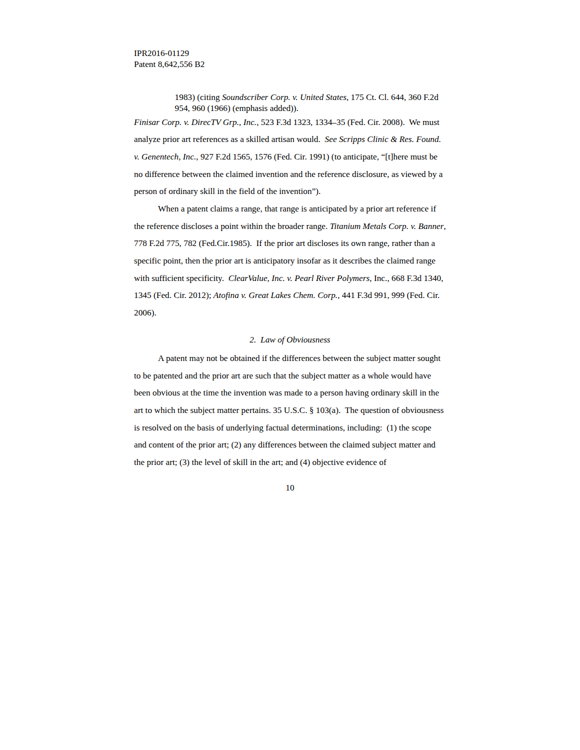IPR2016-01129
Patent 8,642,556 B2
1983) (citing Soundscriber Corp. v. United States, 175 Ct. Cl. 644, 360 F.2d 954, 960 (1966) (emphasis added)).
Finisar Corp. v. DirecTV Grp., Inc., 523 F.3d 1323, 1334–35 (Fed. Cir. 2008). We must analyze prior art references as a skilled artisan would. See Scripps Clinic & Res. Found. v. Genentech, Inc., 927 F.2d 1565, 1576 (Fed. Cir. 1991) (to anticipate, “[t]here must be no difference between the claimed invention and the reference disclosure, as viewed by a person of ordinary skill in the field of the invention”).
When a patent claims a range, that range is anticipated by a prior art reference if the reference discloses a point within the broader range. Titanium Metals Corp. v. Banner, 778 F.2d 775, 782 (Fed.Cir.1985). If the prior art discloses its own range, rather than a specific point, then the prior art is anticipatory insofar as it describes the claimed range with sufficient specificity. ClearValue, Inc. v. Pearl River Polymers, Inc., 668 F.3d 1340, 1345 (Fed. Cir. 2012); Atofina v. Great Lakes Chem. Corp., 441 F.3d 991, 999 (Fed. Cir. 2006).
2. Law of Obviousness
A patent may not be obtained if the differences between the subject matter sought to be patented and the prior art are such that the subject matter as a whole would have been obvious at the time the invention was made to a person having ordinary skill in the art to which the subject matter pertains. 35 U.S.C. § 103(a). The question of obviousness is resolved on the basis of underlying factual determinations, including: (1) the scope and content of the prior art; (2) any differences between the claimed subject matter and the prior art; (3) the level of skill in the art; and (4) objective evidence of
10